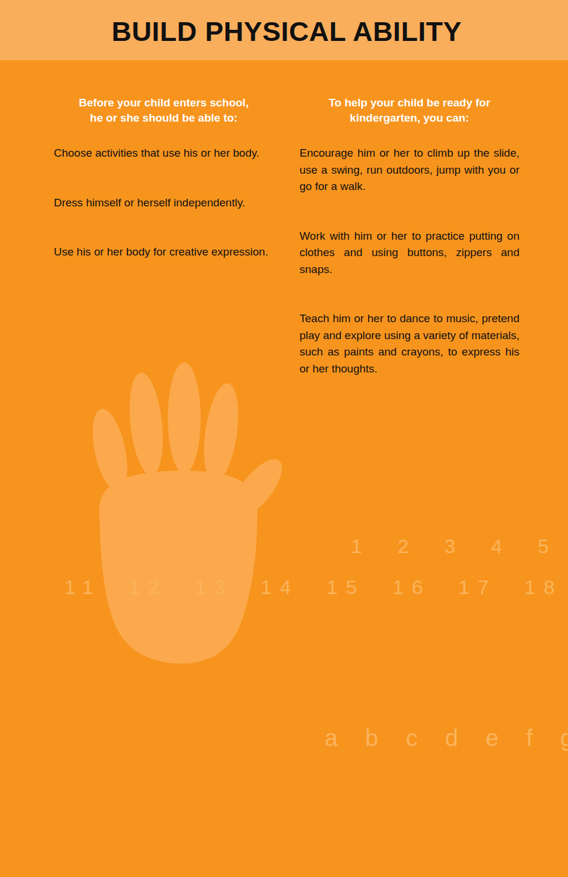Build Physical Ability
1 2 3 4 5 6 7
11 12 13 14 15 16 17 18 19 20
a b c d e f g h i j
| Before your child enters school, he or she should be able to: Choose activities that use his or her body. Dress himself or herself independently. Use his or her body for creative expression. | To help your child be ready for kindergarten, you can: Encourage him or her to climb up the slide, use a swing, run outdoors, jump with you or go for a walk. Work with him or her to practice putting on clothes and using buttons, zippers and snaps. Teach him or her to dance to music, pretend play and explore using a variety of materials, such as paints and crayons, to express his or her thoughts. |